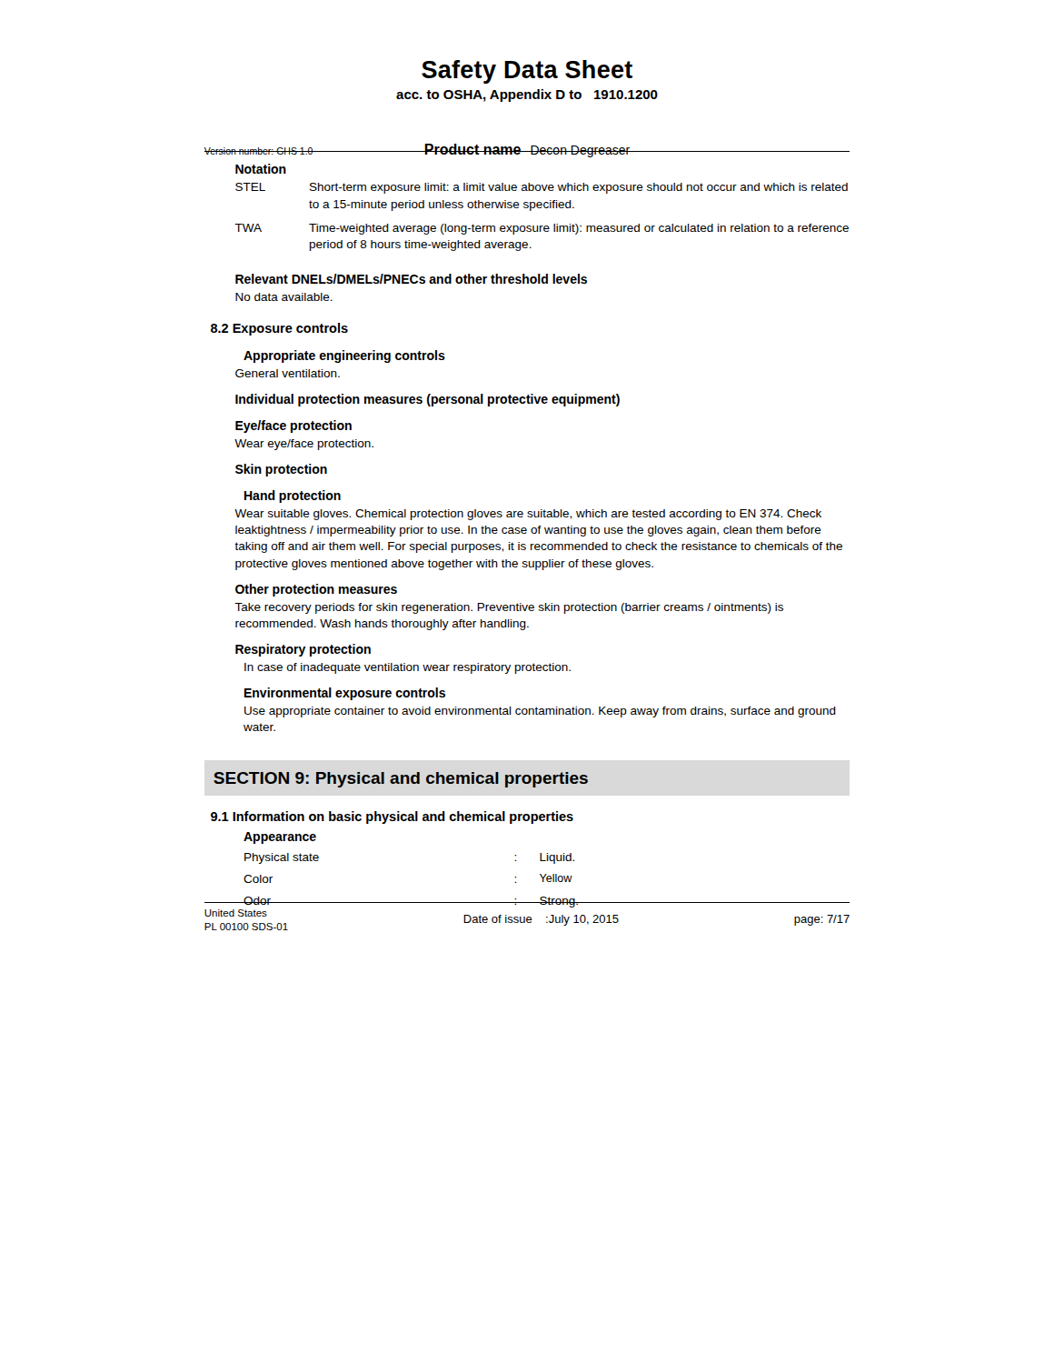Safety Data Sheet
acc. to OSHA, Appendix D to 1910.1200
Product name Decon Degreaser
Version number: GHS 1.0
Notation
| STEL | Short-term exposure limit: a limit value above which exposure should not occur and which is related to a 15-minute period unless otherwise specified. |
| TWA | Time-weighted average (long-term exposure limit): measured or calculated in relation to a reference period of 8 hours time-weighted average. |
Relevant DNELs/DMELs/PNECs and other threshold levels
No data available.
8.2 Exposure controls
Appropriate engineering controls
General ventilation.
Individual protection measures (personal protective equipment)
Eye/face protection
Wear eye/face protection.
Skin protection
Hand protection
Wear suitable gloves. Chemical protection gloves are suitable, which are tested according to EN 374. Check leaktightness / impermeability prior to use. In the case of wanting to use the gloves again, clean them before taking off and air them well. For special purposes, it is recommended to check the resistance to chemicals of the protective gloves mentioned above together with the supplier of these gloves.
Other protection measures
Take recovery periods for skin regeneration. Preventive skin protection (barrier creams / ointments) is recommended. Wash hands thoroughly after handling.
Respiratory protection
In case of inadequate ventilation wear respiratory protection.
Environmental exposure controls
Use appropriate container to avoid environmental contamination. Keep away from drains, surface and ground water.
SECTION 9: Physical and chemical properties
9.1 Information on basic physical and chemical properties
Appearance
| Physical state | : | Liquid. |
| Color | : | Yellow |
| Odor | : | Strong. |
United States
PL 00100 SDS-01
Date of issue :July 10, 2015
page: 7/17